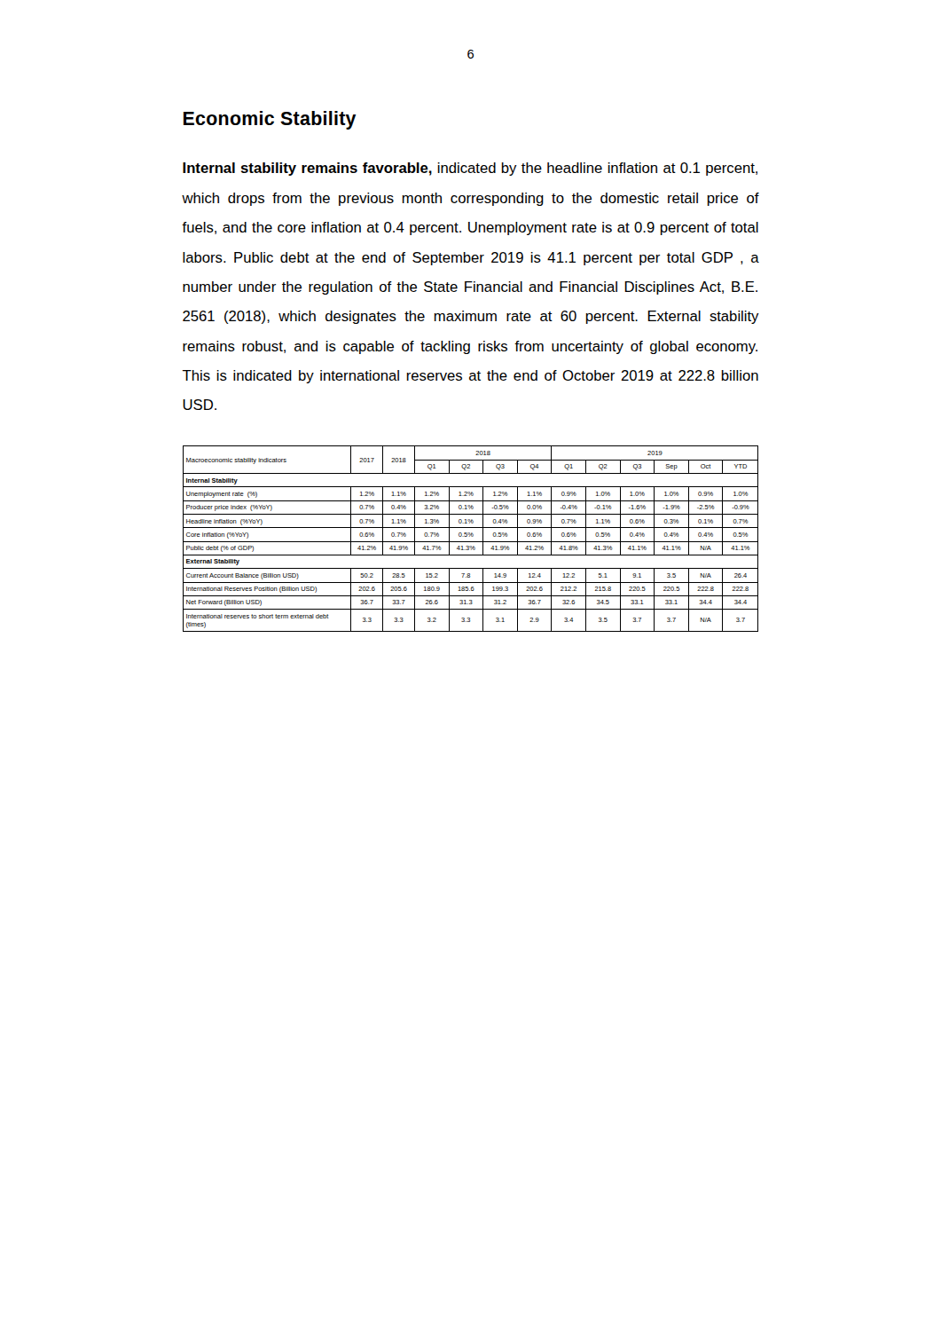6
Economic Stability
Internal stability remains favorable, indicated by the headline inflation at 0.1 percent, which drops from the previous month corresponding to the domestic retail price of fuels, and the core inflation at 0.4 percent. Unemployment rate is at 0.9 percent of total labors. Public debt at the end of September 2019 is 41.1 percent per total GDP , a number under the regulation of the State Financial and Financial Disciplines Act, B.E. 2561 (2018), which designates the maximum rate at 60 percent. External stability remains robust, and is capable of tackling risks from uncertainty of global economy. This is indicated by international reserves at the end of October 2019 at 222.8 billion USD.
| Macroeconomic stability indicators | 2017 | 2018 | 2018 | 2019 |
| --- | --- | --- | --- | --- |
| Q1 | Q2 | Q3 | Q4 | Q1 | Q2 | Q3 | Sep | Oct | YTD |
| Internal Stability |
| Unemployment rate (%) | 1.2% | 1.1% | 1.2% | 1.2% | 1.2% | 1.1% | 0.9% | 1.0% | 1.0% | 1.0% | 0.9% | 1.0% |
| Producer price index (%YoY) | 0.7% | 0.4% | 3.2% | 0.1% | -0.5% | 0.0% | -0.4% | -0.1% | -1.6% | -1.9% | -2.5% | -0.9% |
| Headline inflation (%YoY) | 0.7% | 1.1% | 1.3% | 0.1% | 0.4% | 0.9% | 0.7% | 1.1% | 0.6% | 0.3% | 0.1% | 0.7% |
| Core inflation (%YoY) | 0.6% | 0.7% | 0.7% | 0.5% | 0.5% | 0.6% | 0.6% | 0.5% | 0.4% | 0.4% | 0.4% | 0.5% |
| Public debt (% of GDP) | 41.2% | 41.9% | 41.7% | 41.3% | 41.9% | 41.2% | 41.8% | 41.3% | 41.1% | 41.1% | N/A | 41.1% |
| External Stability |
| Current Account Balance (Billion USD) | 50.2 | 28.5 | 15.2 | 7.8 | 14.9 | 12.4 | 12.2 | 5.1 | 9.1 | 3.5 | N/A | 26.4 |
| International Reserves Position (Billion USD) | 202.6 | 205.6 | 180.9 | 185.6 | 199.3 | 202.6 | 212.2 | 215.8 | 220.5 | 220.5 | 222.8 | 222.8 |
| Net Forward (Billion USD) | 36.7 | 33.7 | 26.6 | 31.3 | 31.2 | 36.7 | 32.6 | 34.5 | 33.1 | 33.1 | 34.4 | 34.4 |
| International reserves to short term external debt (times) | 3.3 | 3.3 | 3.2 | 3.3 | 3.1 | 2.9 | 3.4 | 3.5 | 3.7 | 3.7 | N/A | 3.7 |